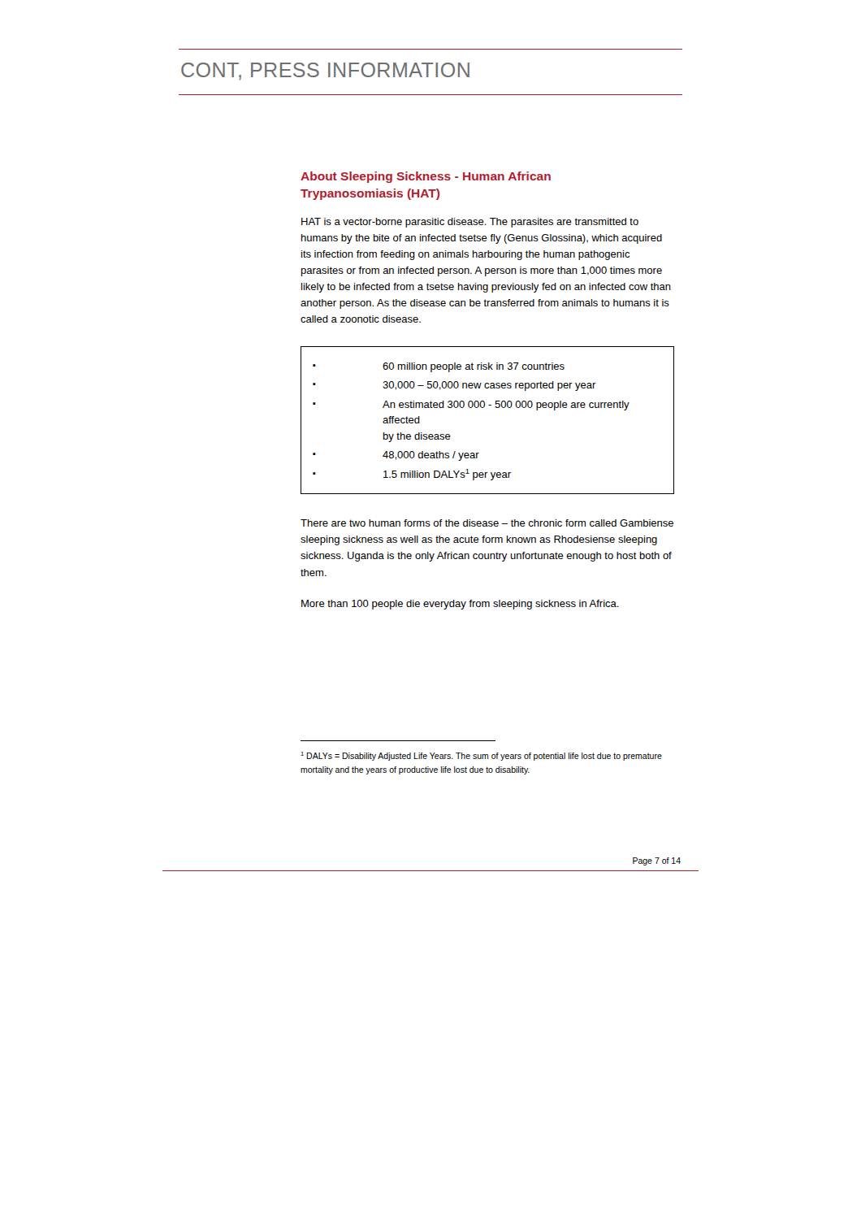CONT, PRESS INFORMATION
About Sleeping Sickness - Human African
Trypanosomiasis (HAT)
HAT is a vector-borne parasitic disease. The parasites are transmitted to humans by the bite of an infected tsetse fly (Genus Glossina), which acquired its infection from feeding on animals harbouring the human pathogenic parasites or from an infected person. A person is more than 1,000 times more likely to be infected from a tsetse having previously fed on an infected cow than another person. As the disease can be transferred from animals to humans it is called a zoonotic disease.
60 million people at risk in 37 countries
30,000 – 50,000 new cases reported per year
An estimated 300 000 - 500 000 people are currently affected by the disease
48,000 deaths / year
1.5 million DALYs1 per year
There are two human forms of the disease – the chronic form called Gambiense sleeping sickness as well as the acute form known as Rhodesiense sleeping sickness. Uganda is the only African country unfortunate enough to host both of them.
More than 100 people die everyday from sleeping sickness in Africa.
1 DALYs = Disability Adjusted Life Years. The sum of years of potential life lost due to premature mortality and the years of productive life lost due to disability.
Page 7 of 14